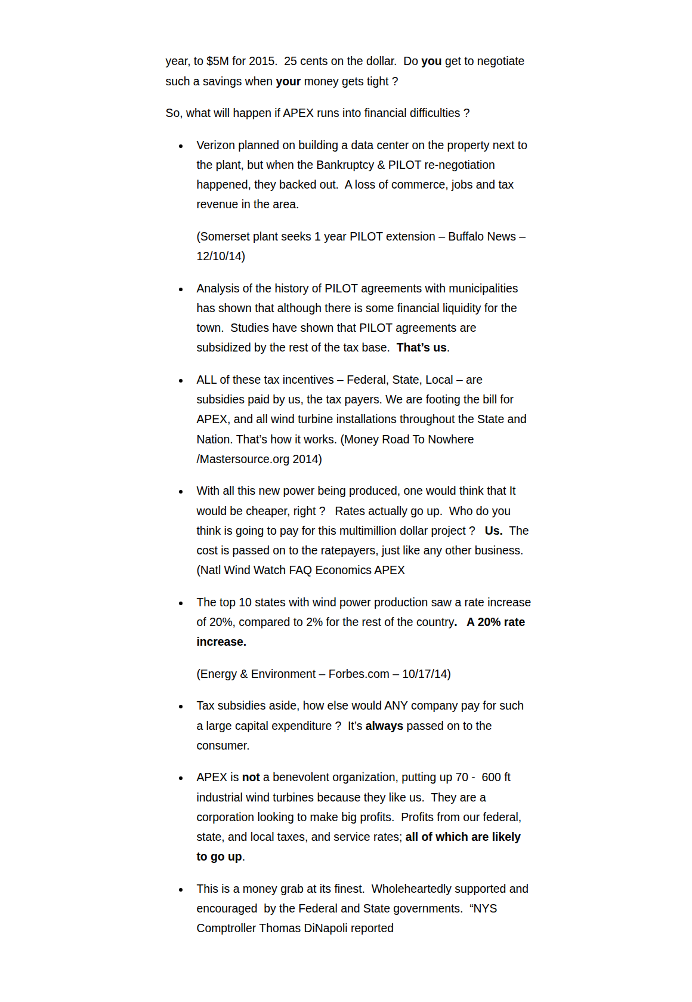year, to $5M for 2015. 25 cents on the dollar. Do you get to negotiate such a savings when your money gets tight ?
So, what will happen if APEX runs into financial difficulties ?
Verizon planned on building a data center on the property next to the plant, but when the Bankruptcy & PILOT re-negotiation happened, they backed out. A loss of commerce, jobs and tax revenue in the area.
(Somerset plant seeks 1 year PILOT extension – Buffalo News – 12/10/14)
Analysis of the history of PILOT agreements with municipalities has shown that although there is some financial liquidity for the town. Studies have shown that PILOT agreements are subsidized by the rest of the tax base. That’s us.
ALL of these tax incentives – Federal, State, Local – are subsidies paid by us, the tax payers. We are footing the bill for APEX, and all wind turbine installations throughout the State and Nation. That’s how it works. (Money Road To Nowhere /Mastersource.org 2014)
With all this new power being produced, one would think that It would be cheaper, right ? Rates actually go up. Who do you think is going to pay for this multimillion dollar project ? Us. The cost is passed on to the ratepayers, just like any other business. (Natl Wind Watch FAQ Economics APEX
The top 10 states with wind power production saw a rate increase of 20%, compared to 2% for the rest of the country. A 20% rate increase.
(Energy & Environment – Forbes.com – 10/17/14)
Tax subsidies aside, how else would ANY company pay for such a large capital expenditure ? It’s always passed on to the consumer.
APEX is not a benevolent organization, putting up 70 - 600 ft industrial wind turbines because they like us. They are a corporation looking to make big profits. Profits from our federal, state, and local taxes, and service rates; all of which are likely to go up.
This is a money grab at its finest. Wholeheartedly supported and encouraged by the Federal and State governments. “NYS Comptroller Thomas DiNapoli reported